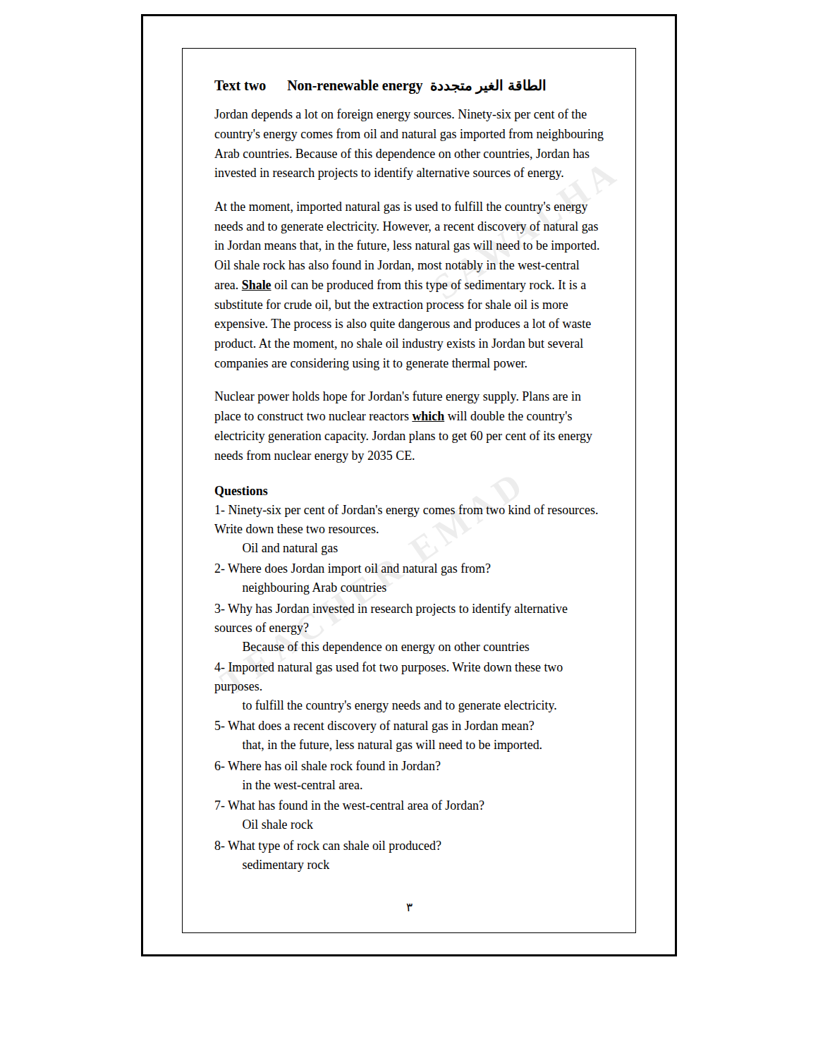SAWALHA TEACHER EMAD
Text two Non-renewable energy الطاقة الغير متجددة
Jordan depends a lot on foreign energy sources. Ninety-six per cent of the country's energy comes from oil and natural gas imported from neighbouring Arab countries. Because of this dependence on other countries, Jordan has invested in research projects to identify alternative sources of energy.
At the moment, imported natural gas is used to fulfill the country's energy needs and to generate electricity. However, a recent discovery of natural gas in Jordan means that, in the future, less natural gas will need to be imported. Oil shale rock has also found in Jordan, most notably in the west-central area. Shale oil can be produced from this type of sedimentary rock. It is a substitute for crude oil, but the extraction process for shale oil is more expensive. The process is also quite dangerous and produces a lot of waste product. At the moment, no shale oil industry exists in Jordan but several companies are considering using it to generate thermal power.
Nuclear power holds hope for Jordan's future energy supply. Plans are in place to construct two nuclear reactors which will double the country's electricity generation capacity. Jordan plans to get 60 per cent of its energy needs from nuclear energy by 2035 CE.
Questions
1- Ninety-six per cent of Jordan's energy comes from two kind of resources. Write down these two resources. Oil and natural gas
2- Where does Jordan import oil and natural gas from? neighbouring Arab countries
3- Why has Jordan invested in research projects to identify alternative sources of energy? Because of this dependence on energy on other countries
4- Imported natural gas used fot two purposes. Write down these two purposes. to fulfill the country's energy needs and to generate electricity.
5- What does a recent discovery of natural gas in Jordan mean? that, in the future, less natural gas will need to be imported.
6- Where has oil shale rock found in Jordan? in the west-central area.
7- What has found in the west-central area of Jordan? Oil shale rock
8- What type of rock can shale oil produced? sedimentary rock
٣